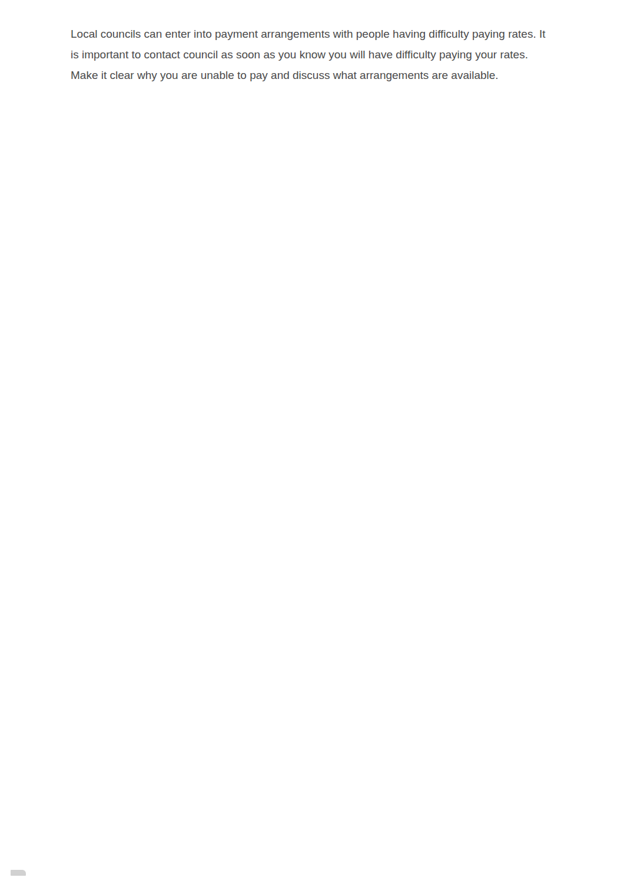Local councils can enter into payment arrangements with people having difficulty paying rates. It is important to contact council as soon as you know you will have difficulty paying your rates. Make it clear why you are unable to pay and discuss what arrangements are available.